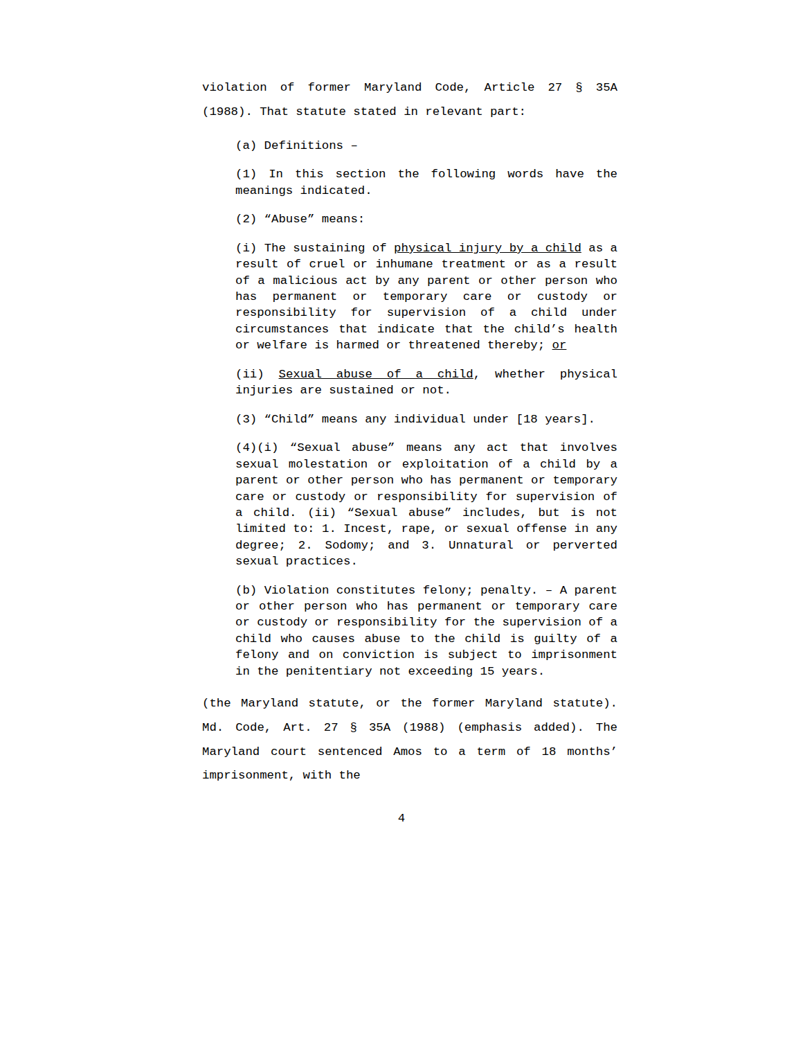violation of former Maryland Code, Article 27 § 35A (1988). That statute stated in relevant part:
(a) Definitions –
(1) In this section the following words have the meanings indicated.
(2) “Abuse” means:
(i) The sustaining of physical injury by a child as a result of cruel or inhumane treatment or as a result of a malicious act by any parent or other person who has permanent or temporary care or custody or responsibility for supervision of a child under circumstances that indicate that the child’s health or welfare is harmed or threatened thereby; or
(ii) Sexual abuse of a child, whether physical injuries are sustained or not.
(3) “Child” means any individual under [18 years].
(4)(i) “Sexual abuse” means any act that involves sexual molestation or exploitation of a child by a parent or other person who has permanent or temporary care or custody or responsibility for supervision of a child. (ii) “Sexual abuse” includes, but is not limited to: 1. Incest, rape, or sexual offense in any degree; 2. Sodomy; and 3. Unnatural or perverted sexual practices.
(b) Violation constitutes felony; penalty. – A parent or other person who has permanent or temporary care or custody or responsibility for the supervision of a child who causes abuse to the child is guilty of a felony and on conviction is subject to imprisonment in the penitentiary not exceeding 15 years.
(the Maryland statute, or the former Maryland statute). Md. Code, Art. 27 § 35A (1988) (emphasis added). The Maryland court sentenced Amos to a term of 18 months’ imprisonment, with the
4